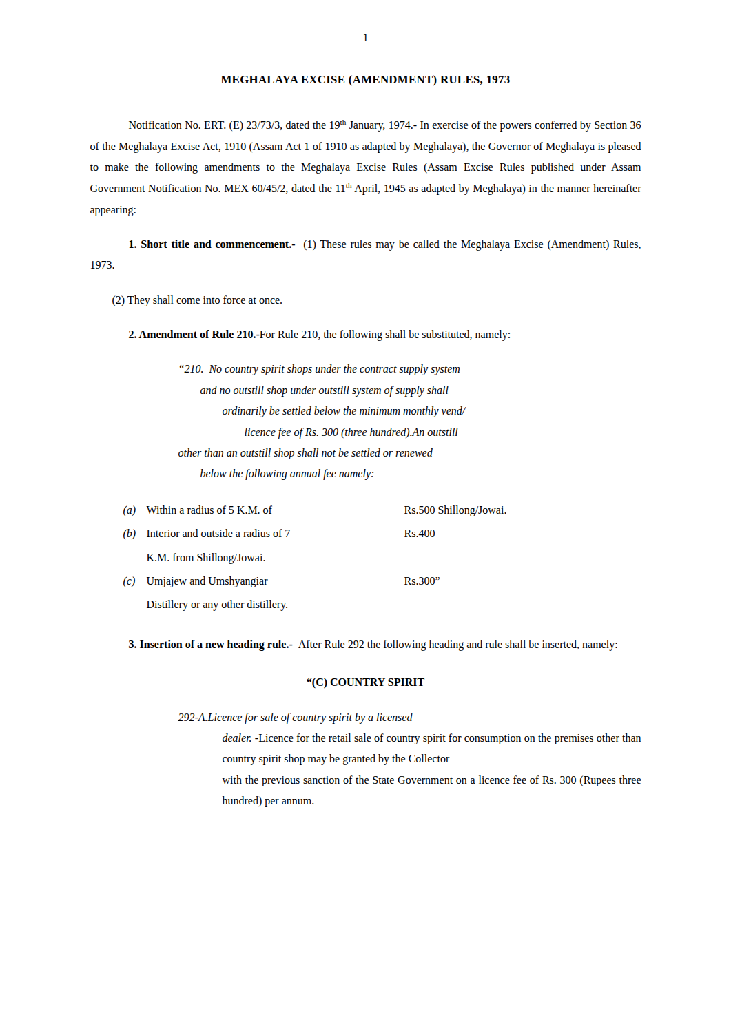1
MEGHALAYA EXCISE (AMENDMENT) RULES, 1973
Notification No. ERT. (E) 23/73/3, dated the 19th January, 1974.- In exercise of the powers conferred by Section 36 of the Meghalaya Excise Act, 1910 (Assam Act 1 of 1910 as adapted by Meghalaya), the Governor of Meghalaya is pleased to make the following amendments to the Meghalaya Excise Rules (Assam Excise Rules published under Assam Government Notification No. MEX 60/45/2, dated the 11th April, 1945 as adapted by Meghalaya) in the manner hereinafter appearing:
1. Short title and commencement.- (1) These rules may be called the Meghalaya Excise (Amendment) Rules, 1973.
(2) They shall come into force at once.
2. Amendment of Rule 210.-For Rule 210, the following shall be substituted, namely:
“210. No country spirit shops under the contract supply system and no outstill shop under outstill system of supply shall ordinarily be settled below the minimum monthly vend/ licence fee of Rs. 300 (three hundred).An outstill other than an outstill shop shall not be settled or renewed below the following annual fee namely:
| (a) | Within a radius of 5 K.M. of | Rs.500 Shillong/Jowai. |
| (b) | Interior and outside a radius of 7 | Rs.400 |
| | K.M. from Shillong/Jowai. | |
| (c) | Umjajew and Umshyangiar | Rs.300” |
| | Distillery or any other distillery. | |
3. Insertion of a new heading rule.- After Rule 292 the following heading and rule shall be inserted, namely:
“(C) COUNTRY SPIRIT
292-A.Licence for sale of country spirit by a licensed dealer. -Licence for the retail sale of country spirit for consumption on the premises other than country spirit shop may be granted by the Collector with the previous sanction of the State Government on a licence fee of Rs. 300 (Rupees three hundred) per annum.